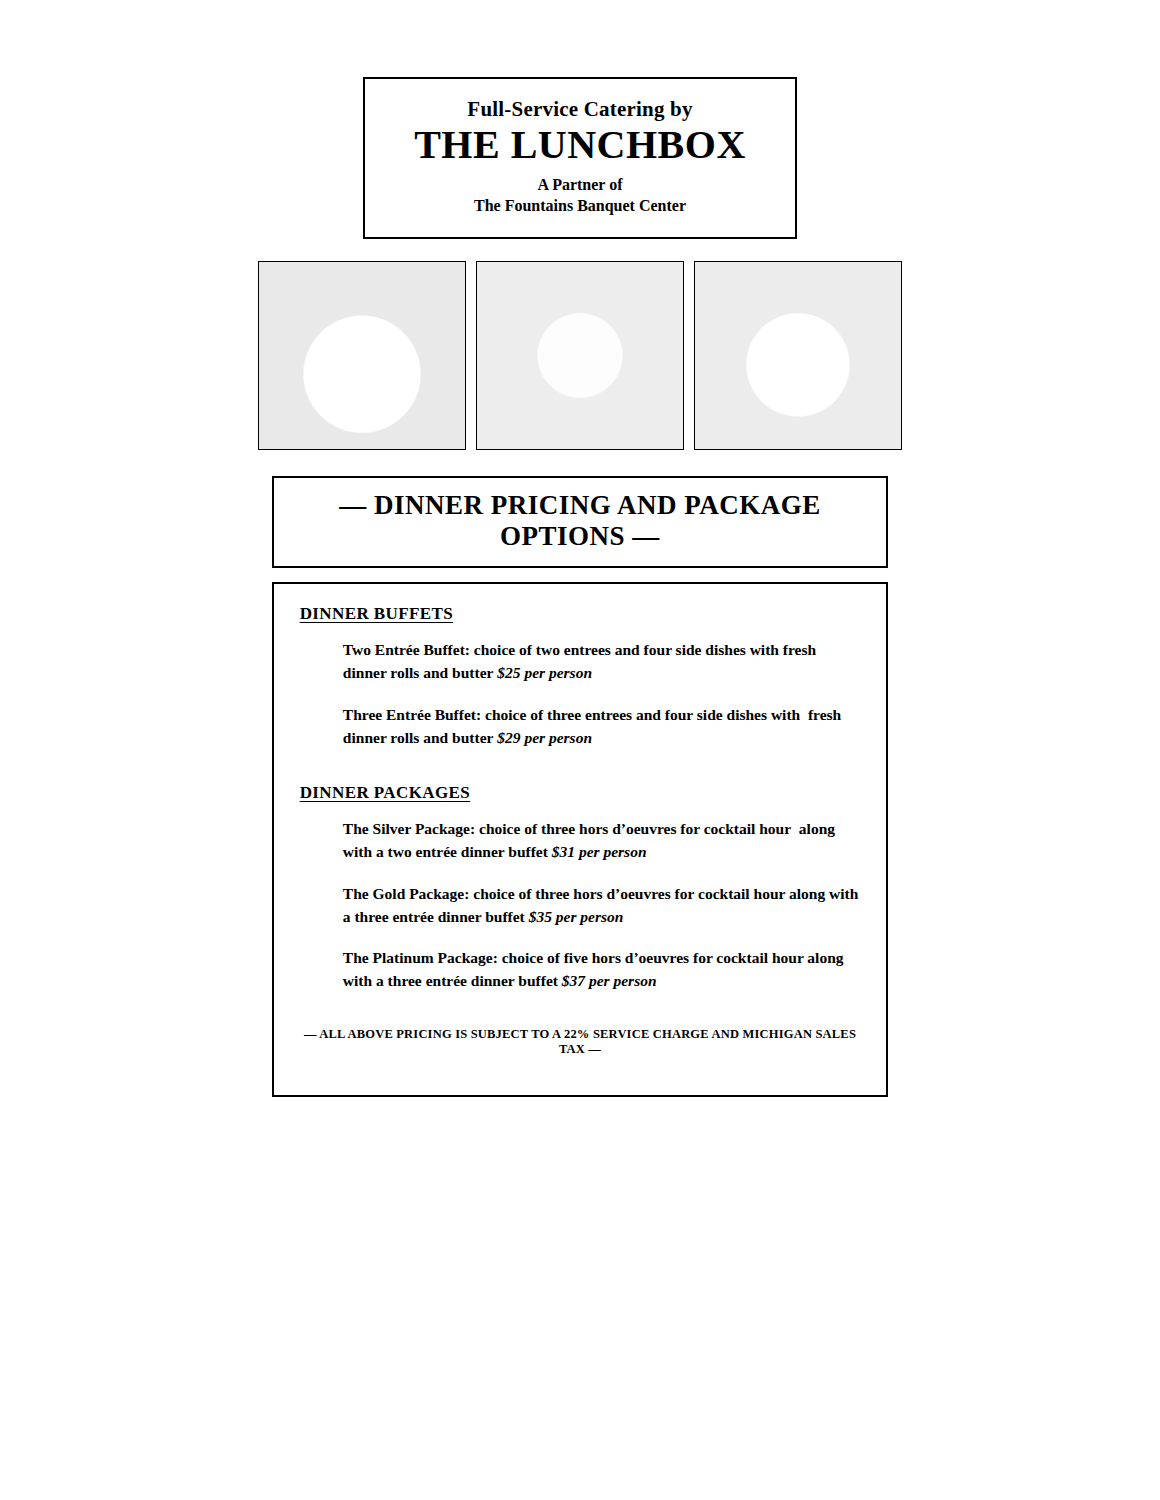Full-Service Catering by
THE LUNCHBOX
A Partner of
The Fountains Banquet Center
— Dinner Pricing and Package Options —
Dinner Buffets
Two Entrée Buffet: choice of two entrees and four side dishes with fresh dinner rolls and butter $25 per person
Three Entrée Buffet: choice of three entrees and four side dishes with fresh dinner rolls and butter $29 per person
Dinner Packages
The Silver Package: choice of three hors d’oeuvres for cocktail hour along with a two entrée dinner buffet $31 per person
The Gold Package: choice of three hors d’oeuvres for cocktail hour along with a three entrée dinner buffet $35 per person
The Platinum Package: choice of five hors d’oeuvres for cocktail hour along with a three entrée dinner buffet $37 per person
— All above pricing is subject to a 22% service charge and Michigan sales tax —